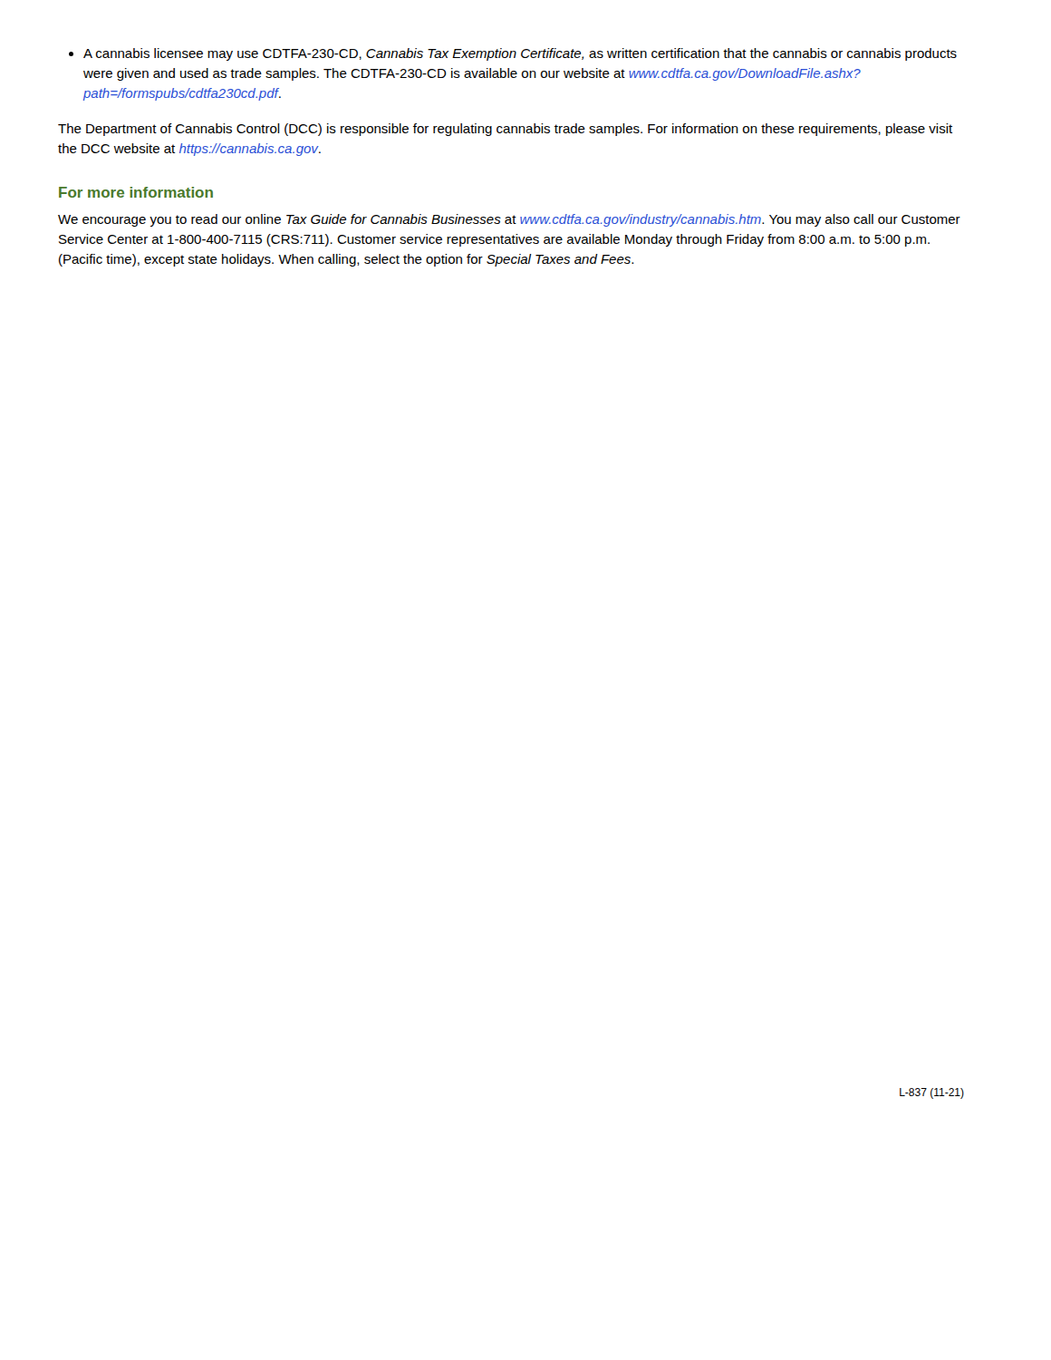A cannabis licensee may use CDTFA-230-CD, Cannabis Tax Exemption Certificate, as written certification that the cannabis or cannabis products were given and used as trade samples. The CDTFA-230-CD is available on our website at www.cdtfa.ca.gov/DownloadFile.ashx?path=/formspubs/cdtfa230cd.pdf.
The Department of Cannabis Control (DCC) is responsible for regulating cannabis trade samples. For information on these requirements, please visit the DCC website at https://cannabis.ca.gov.
For more information
We encourage you to read our online Tax Guide for Cannabis Businesses at www.cdtfa.ca.gov/industry/cannabis.htm. You may also call our Customer Service Center at 1-800-400-7115 (CRS:711). Customer service representatives are available Monday through Friday from 8:00 a.m. to 5:00 p.m. (Pacific time), except state holidays. When calling, select the option for Special Taxes and Fees.
L-837 (11-21)